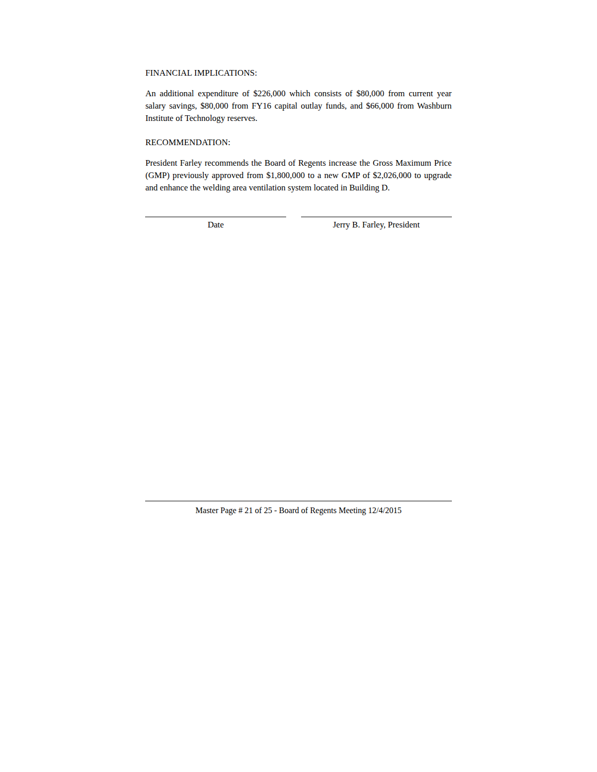FINANCIAL IMPLICATIONS:
An additional expenditure of $226,000 which consists of $80,000 from current year salary savings, $80,000 from FY16 capital outlay funds, and $66,000 from Washburn Institute of Technology reserves.
RECOMMENDATION:
President Farley recommends the Board of Regents increase the Gross Maximum Price (GMP) previously approved from $1,800,000 to a new GMP of $2,026,000 to upgrade and enhance the welding area ventilation system located in Building D.
| Date | | Jerry B. Farley, President |
Master Page # 21 of 25 - Board of Regents Meeting 12/4/2015